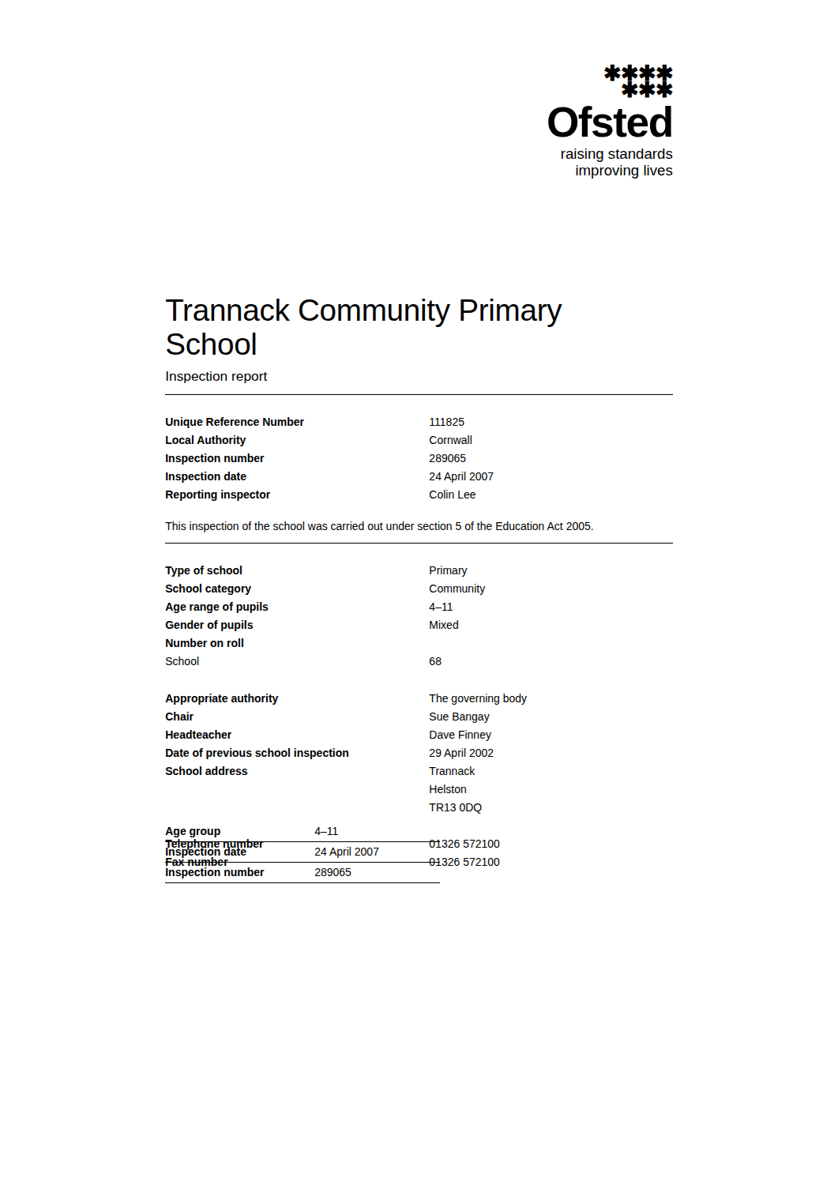✱✱✱✱
✱✱✱
Ofsted
raising standards
improving lives
Trannack Community Primary
School
Inspection report
| Unique Reference Number | 111825 |
| Local Authority | Cornwall |
| Inspection number | 289065 |
| Inspection date | 24 April 2007 |
| Reporting inspector | Colin Lee |
This inspection of the school was carried out under section 5 of the Education Act 2005.
| Type of school | Primary |
| School category | Community |
| Age range of pupils | 4–11 |
| Gender of pupils | Mixed |
| Number on roll | |
| School | 68 |
| Appropriate authority | The governing body |
| Chair | Sue Bangay |
| Headteacher | Dave Finney |
| Date of previous school inspection | 29 April 2002 |
| School address | Trannack |
| | Helston |
| | TR13 0DQ |
| Telephone number | 01326 572100 |
| Fax number | 01326 572100 |
| Age group | 4–11 |
| Inspection date | 24 April 2007 |
| Inspection number | 289065 |